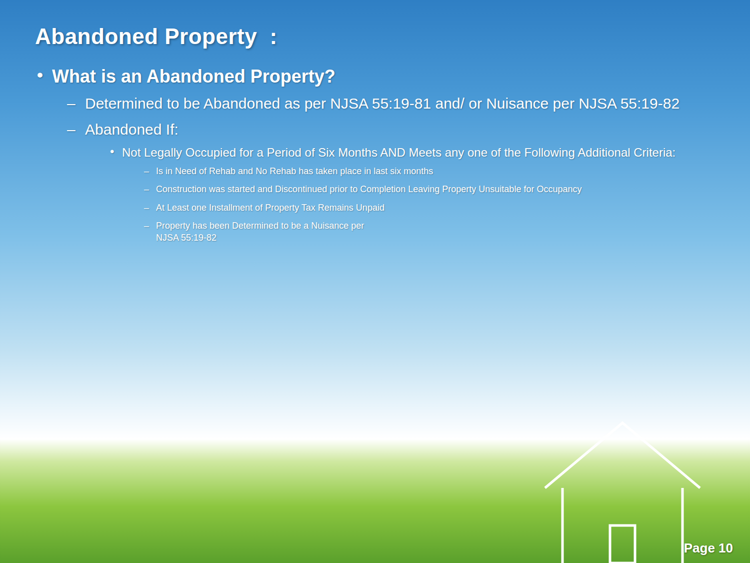Abandoned Property :
What is an Abandoned Property?
Determined to be Abandoned as per NJSA 55:19-81 and/ or Nuisance per NJSA 55:19-82
Abandoned If:
Not Legally Occupied for a Period of Six Months AND Meets any one of the Following Additional Criteria:
Is in Need of Rehab and No Rehab has taken place in last six months
Construction was started and Discontinued prior to Completion Leaving Property Unsuitable for Occupancy
At Least one Installment of Property Tax Remains Unpaid
Property has been Determined to be a Nuisance per
NJSA 55:19-82
Page 10